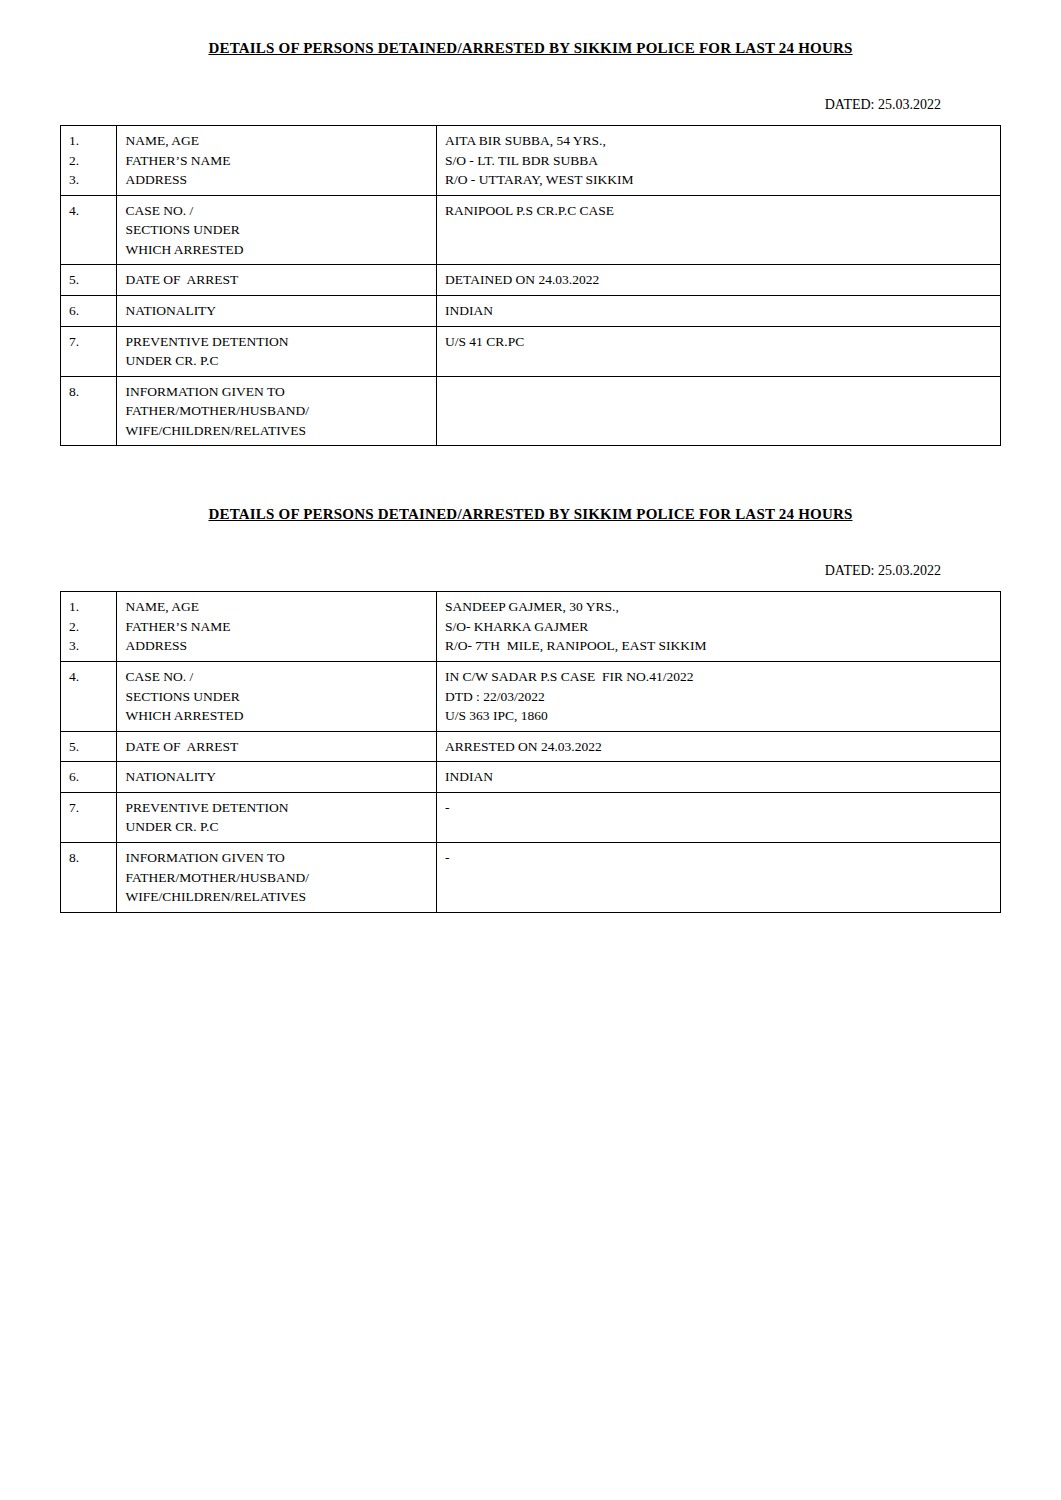DETAILS OF PERSONS DETAINED/ARRESTED BY SIKKIM POLICE FOR LAST 24 HOURS
DATED: 25.03.2022
| 1. 2. 3. | NAME, AGE FATHER’S NAME ADDRESS | AITA BIR SUBBA, 54 YRS., S/O - LT. TIL BDR SUBBA R/O - UTTARAY, WEST SIKKIM |
| 4. | CASE NO. / SECTIONS UNDER WHICH ARRESTED | RANIPOOL P.S CR.P.C CASE |
| 5. | DATE OF ARREST | DETAINED ON 24.03.2022 |
| 6. | NATIONALITY | INDIAN |
| 7. | PREVENTIVE DETENTION UNDER CR. P.C | U/S 41 CR.PC |
| 8. | INFORMATION GIVEN TO FATHER/MOTHER/HUSBAND/ WIFE/CHILDREN/RELATIVES | |
DETAILS OF PERSONS DETAINED/ARRESTED BY SIKKIM POLICE FOR LAST 24 HOURS
DATED: 25.03.2022
| 1. 2. 3. | NAME, AGE FATHER’S NAME ADDRESS | SANDEEP GAJMER, 30 YRS., S/O- KHARKA GAJMER R/O- 7TH MILE, RANIPOOL, EAST SIKKIM |
| 4. | CASE NO. / SECTIONS UNDER WHICH ARRESTED | IN C/W SADAR P.S CASE FIR NO.41/2022 DTD : 22/03/2022 U/S 363 IPC, 1860 |
| 5. | DATE OF ARREST | ARRESTED ON 24.03.2022 |
| 6. | NATIONALITY | INDIAN |
| 7. | PREVENTIVE DETENTION UNDER CR. P.C | - |
| 8. | INFORMATION GIVEN TO FATHER/MOTHER/HUSBAND/ WIFE/CHILDREN/RELATIVES | - |